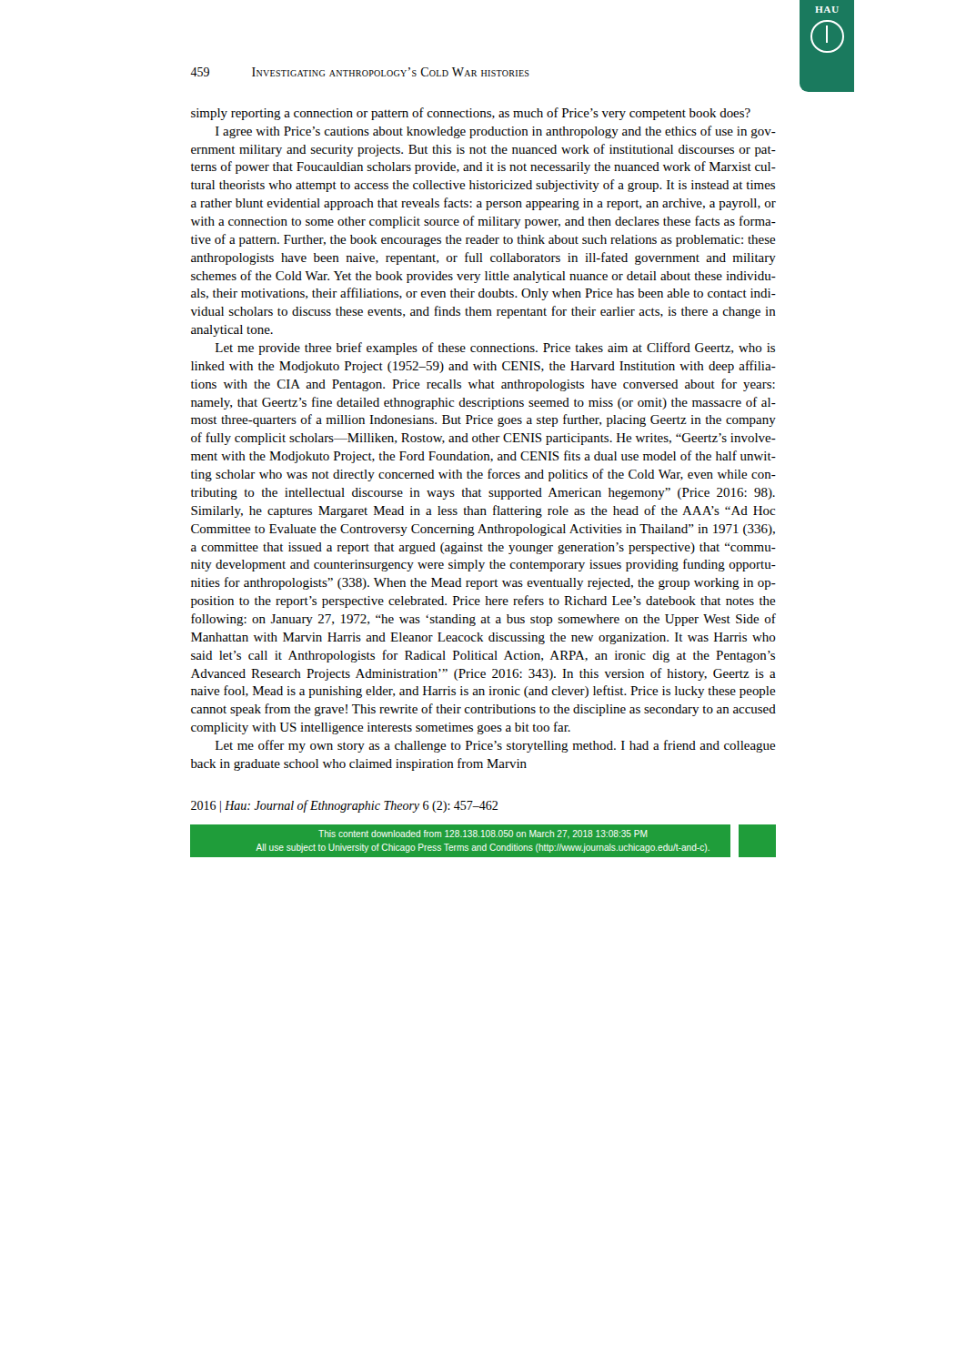HAU
459 Investigating anthropology’s Cold War histories
simply reporting a connection or pattern of connections, as much of Price’s very competent book does?
I agree with Price’s cautions about knowledge production in anthropology and the ethics of use in government military and security projects. But this is not the nuanced work of institutional discourses or patterns of power that Foucauldian scholars provide, and it is not necessarily the nuanced work of Marxist cultural theorists who attempt to access the collective historicized subjectivity of a group. It is instead at times a rather blunt evidential approach that reveals facts: a person appearing in a report, an archive, a payroll, or with a connection to some other complicit source of military power, and then declares these facts as formative of a pattern. Further, the book encourages the reader to think about such relations as problematic: these anthropologists have been naive, repentant, or full collaborators in ill-fated government and military schemes of the Cold War. Yet the book provides very little analytical nuance or detail about these individuals, their motivations, their affiliations, or even their doubts. Only when Price has been able to contact individual scholars to discuss these events, and finds them repentant for their earlier acts, is there a change in analytical tone.
Let me provide three brief examples of these connections. Price takes aim at Clifford Geertz, who is linked with the Modjokuto Project (1952–59) and with CENIS, the Harvard Institution with deep affiliations with the CIA and Pentagon. Price recalls what anthropologists have conversed about for years: namely, that Geertz’s fine detailed ethnographic descriptions seemed to miss (or omit) the massacre of almost three-quarters of a million Indonesians. But Price goes a step further, placing Geertz in the company of fully complicit scholars—Milliken, Rostow, and other CENIS participants. He writes, “Geertz’s involvement with the Modjokuto Project, the Ford Foundation, and CENIS fits a dual use model of the half unwitting scholar who was not directly concerned with the forces and politics of the Cold War, even while contributing to the intellectual discourse in ways that supported American hegemony” (Price 2016: 98). Similarly, he captures Margaret Mead in a less than flattering role as the head of the AAA’s “Ad Hoc Committee to Evaluate the Controversy Concerning Anthropological Activities in Thailand” in 1971 (336), a committee that issued a report that argued (against the younger generation’s perspective) that “community development and counterinsurgency were simply the contemporary issues providing funding opportunities for anthropologists” (338). When the Mead report was eventually rejected, the group working in opposition to the report’s perspective celebrated. Price here refers to Richard Lee’s datebook that notes the following: on January 27, 1972, “he was ‘standing at a bus stop somewhere on the Upper West Side of Manhattan with Marvin Harris and Eleanor Leacock discussing the new organization. It was Harris who said let’s call it Anthropologists for Radical Political Action, ARPA, an ironic dig at the Pentagon’s Advanced Research Projects Administration’” (Price 2016: 343). In this version of history, Geertz is a naive fool, Mead is a punishing elder, and Harris is an ironic (and clever) leftist. Price is lucky these people cannot speak from the grave! This rewrite of their contributions to the discipline as secondary to an accused complicity with US intelligence interests sometimes goes a bit too far.
Let me offer my own story as a challenge to Price’s storytelling method. I had a friend and colleague back in graduate school who claimed inspiration from Marvin
2016 | Hau: Journal of Ethnographic Theory 6 (2): 457–462
This content downloaded from 128.138.108.050 on March 27, 2018 13:08:35 PM
All use subject to University of Chicago Press Terms and Conditions (http://www.journals.uchicago.edu/t-and-c).